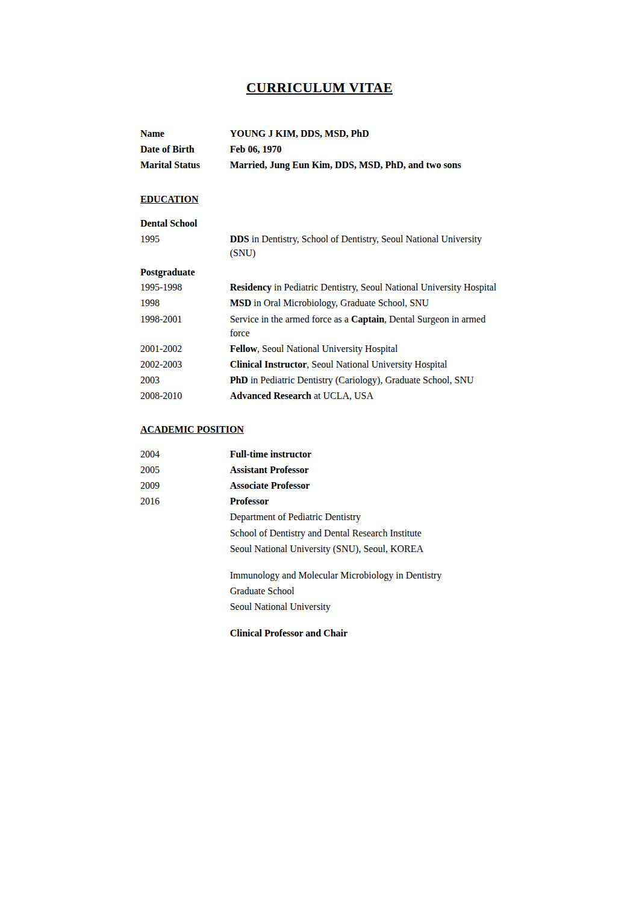CURRICULUM VITAE
| Name | YOUNG J KIM, DDS, MSD, PhD |
| Date of Birth | Feb 06, 1970 |
| Marital Status | Married, Jung Eun Kim, DDS, MSD, PhD, and two sons |
EDUCATION
Dental School
| 1995 | DDS in Dentistry, School of Dentistry, Seoul National University (SNU) |
Postgraduate
| 1995-1998 | Residency in Pediatric Dentistry, Seoul National University Hospital |
| 1998 | MSD in Oral Microbiology, Graduate School, SNU |
| 1998-2001 | Service in the armed force as a Captain , Dental Surgeon in armed force |
| 2001-2002 | Fellow , Seoul National University Hospital |
| 2002-2003 | Clinical Instructor , Seoul National University Hospital |
| 2003 | PhD in Pediatric Dentistry (Cariology), Graduate School, SNU |
| 2008-2010 | Advanced Research at UCLA, USA |
ACADEMIC POSITION
| 2004 | Full-time instructor |
| 2005 | Assistant Professor |
| 2009 | Associate Professor |
| 2016 | Professor |
| | Department of Pediatric Dentistry |
| | School of Dentistry and Dental Research Institute |
| | Seoul National University (SNU), Seoul, KOREA |
| | Immunology and Molecular Microbiology in Dentistry |
| | Graduate School |
| | Seoul National University |
| | Clinical Professor and Chair |